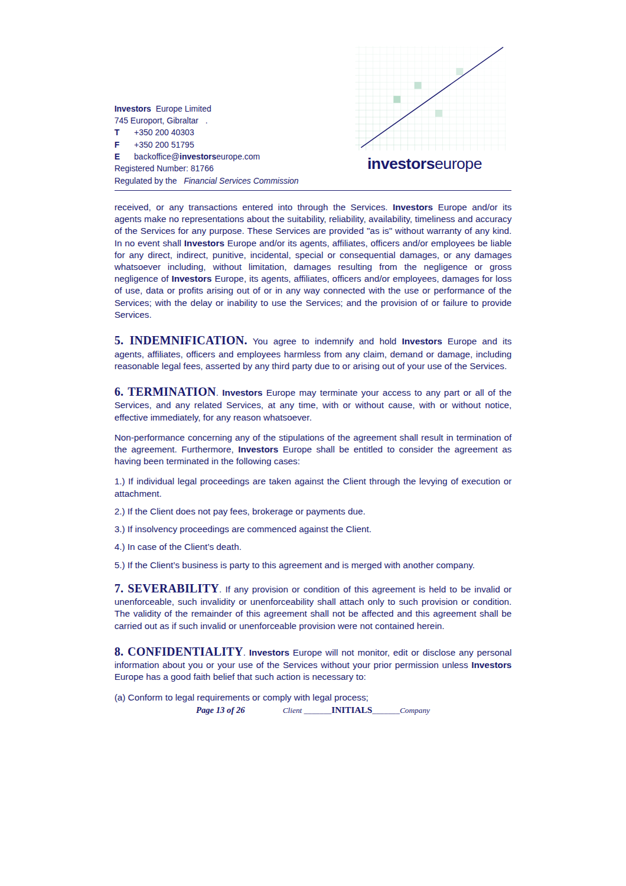Investors Europe Limited
745 Europort, Gibraltar .
T +350 200 40303
F +350 200 51795
E backoffice@investorseurope.com
Registered Number: 81766
Regulated by the Financial Services Commission
investorseurope
received, or any transactions entered into through the Services. Investors Europe and/or its agents make no representations about the suitability, reliability, availability, timeliness and accuracy of the Services for any purpose. These Services are provided "as is" without warranty of any kind. In no event shall Investors Europe and/or its agents, affiliates, officers and/or employees be liable for any direct, indirect, punitive, incidental, special or consequential damages, or any damages whatsoever including, without limitation, damages resulting from the negligence or gross negligence of Investors Europe, its agents, affiliates, officers and/or employees, damages for loss of use, data or profits arising out of or in any way connected with the use or performance of the Services; with the delay or inability to use the Services; and the provision of or failure to provide Services.
5. INDEMNIFICATION. You agree to indemnify and hold Investors Europe and its agents, affiliates, officers and employees harmless from any claim, demand or damage, including reasonable legal fees, asserted by any third party due to or arising out of your use of the Services.
6. TERMINATION. Investors Europe may terminate your access to any part or all of the Services, and any related Services, at any time, with or without cause, with or without notice, effective immediately, for any reason whatsoever.
Non-performance concerning any of the stipulations of the agreement shall result in termination of the agreement. Furthermore, Investors Europe shall be entitled to consider the agreement as having been terminated in the following cases:
1.) If individual legal proceedings are taken against the Client through the levying of execution or attachment.
2.) If the Client does not pay fees, brokerage or payments due.
3.) If insolvency proceedings are commenced against the Client.
4.) In case of the Client’s death.
5.) If the Client’s business is party to this agreement and is merged with another company.
7. SEVERABILITY. If any provision or condition of this agreement is held to be invalid or unenforceable, such invalidity or unenforceability shall attach only to such provision or condition. The validity of the remainder of this agreement shall not be affected and this agreement shall be carried out as if such invalid or unenforceable provision were not contained herein.
8. CONFIDENTIALITY. Investors Europe will not monitor, edit or disclose any personal information about you or your use of the Services without your prior permission unless Investors Europe has a good faith belief that such action is necessary to:
(a) Conform to legal requirements or comply with legal process;
Page 13 of 26 Client _______INITIALS_______Company